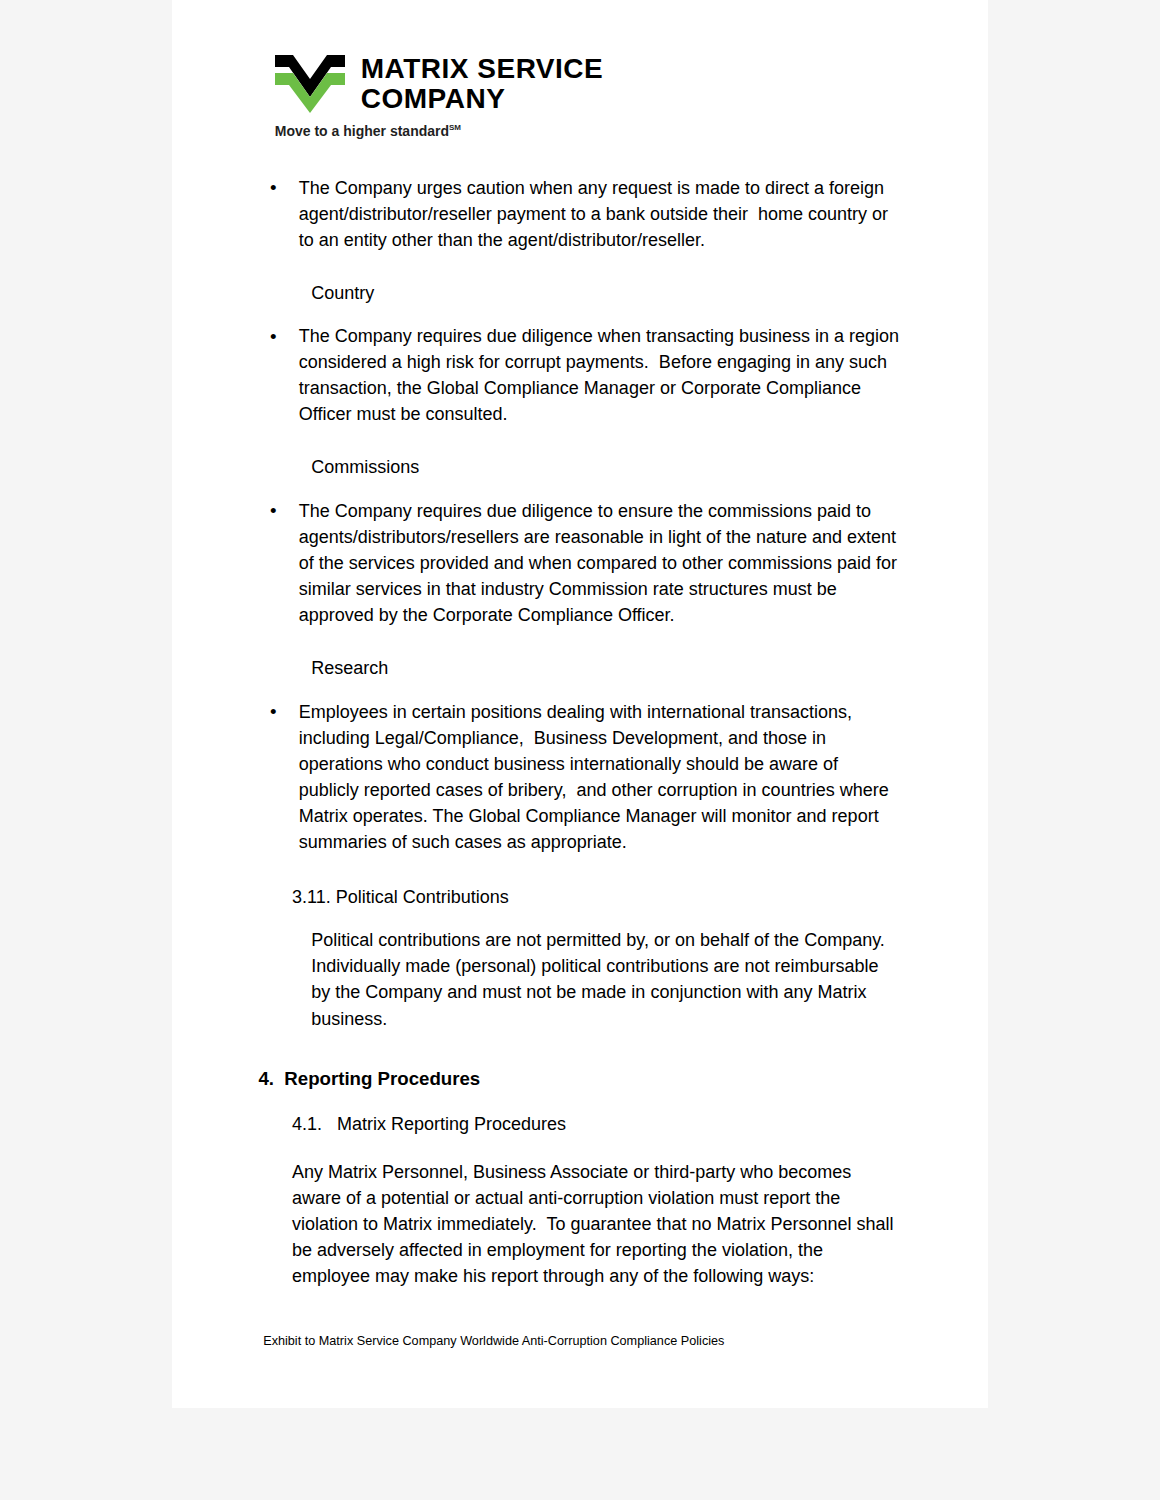MATRIX SERVICE
COMPANY
Move to a higher standardSM
The Company urges caution when any request is made to direct a foreign agent/distributor/reseller payment to a bank outside their home country or to an entity other than the agent/distributor/reseller.
Country
The Company requires due diligence when transacting business in a region considered a high risk for corrupt payments. Before engaging in any such transaction, the Global Compliance Manager or Corporate Compliance Officer must be consulted.
Commissions
The Company requires due diligence to ensure the commissions paid to agents/distributors/resellers are reasonable in light of the nature and extent of the services provided and when compared to other commissions paid for similar services in that industry Commission rate structures must be approved by the Corporate Compliance Officer.
Research
Employees in certain positions dealing with international transactions, including Legal/Compliance, Business Development, and those in operations who conduct business internationally should be aware of publicly reported cases of bribery, and other corruption in countries where Matrix operates. The Global Compliance Manager will monitor and report summaries of such cases as appropriate.
3.11. Political Contributions
Political contributions are not permitted by, or on behalf of the Company. Individually made (personal) political contributions are not reimbursable by the Company and must not be made in conjunction with any Matrix business.
4. Reporting Procedures
4.1. Matrix Reporting Procedures
Any Matrix Personnel, Business Associate or third-party who becomes aware of a potential or actual anti-corruption violation must report the violation to Matrix immediately. To guarantee that no Matrix Personnel shall be adversely affected in employment for reporting the violation, the employee may make his report through any of the following ways:
Exhibit to Matrix Service Company Worldwide Anti-Corruption Compliance Policies